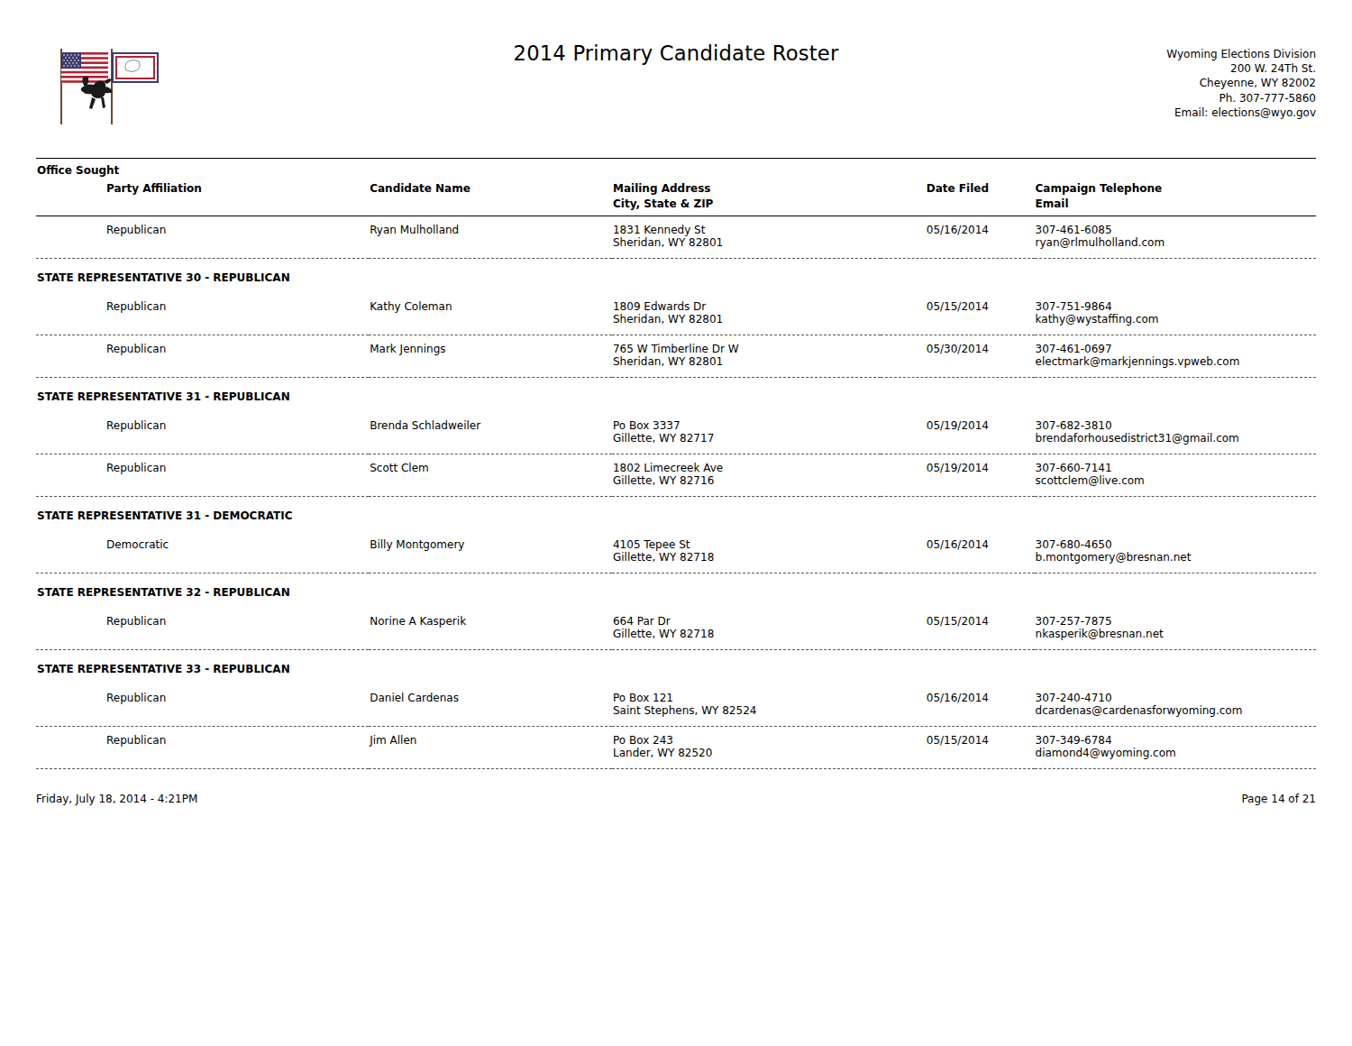Wyoming Elections Division
200 W. 24Th St.
Cheyenne, WY 82002
Ph. 307-777-5860
Email: elections@wyo.gov
2014 Primary Candidate Roster
| Office Sought |
| Party Affiliation | Candidate Name | Mailing Address | Date Filed | Campaign Telephone |
| | | City, State & ZIP | | Email |
| Republican | Ryan Mulholland | 1831 Kennedy St Sheridan, WY 82801 | 05/16/2014 | 307-461-6085 ryan@rlmulholland.com |
| STATE REPRESENTATIVE 30 - REPUBLICAN |
| Republican | Kathy Coleman | 1809 Edwards Dr Sheridan, WY 82801 | 05/15/2014 | 307-751-9864 kathy@wystaffing.com |
| Republican | Mark Jennings | 765 W Timberline Dr W Sheridan, WY 82801 | 05/30/2014 | 307-461-0697 electmark@markjennings.vpweb.com |
| STATE REPRESENTATIVE 31 - REPUBLICAN |
| Republican | Brenda Schladweiler | Po Box 3337 Gillette, WY 82717 | 05/19/2014 | 307-682-3810 brendaforhousedistrict31@gmail.com |
| Republican | Scott Clem | 1802 Limecreek Ave Gillette, WY 82716 | 05/19/2014 | 307-660-7141 scottclem@live.com |
| STATE REPRESENTATIVE 31 - DEMOCRATIC |
| Democratic | Billy Montgomery | 4105 Tepee St Gillette, WY 82718 | 05/16/2014 | 307-680-4650 b.montgomery@bresnan.net |
| STATE REPRESENTATIVE 32 - REPUBLICAN |
| Republican | Norine A Kasperik | 664 Par Dr Gillette, WY 82718 | 05/15/2014 | 307-257-7875 nkasperik@bresnan.net |
| STATE REPRESENTATIVE 33 - REPUBLICAN |
| Republican | Daniel Cardenas | Po Box 121 Saint Stephens, WY 82524 | 05/16/2014 | 307-240-4710 dcardenas@cardenasforwyoming.com |
| Republican | Jim Allen | Po Box 243 Lander, WY 82520 | 05/15/2014 | 307-349-6784 diamond4@wyoming.com |
Friday, July 18, 2014 - 4:21PM Page 14 of 21